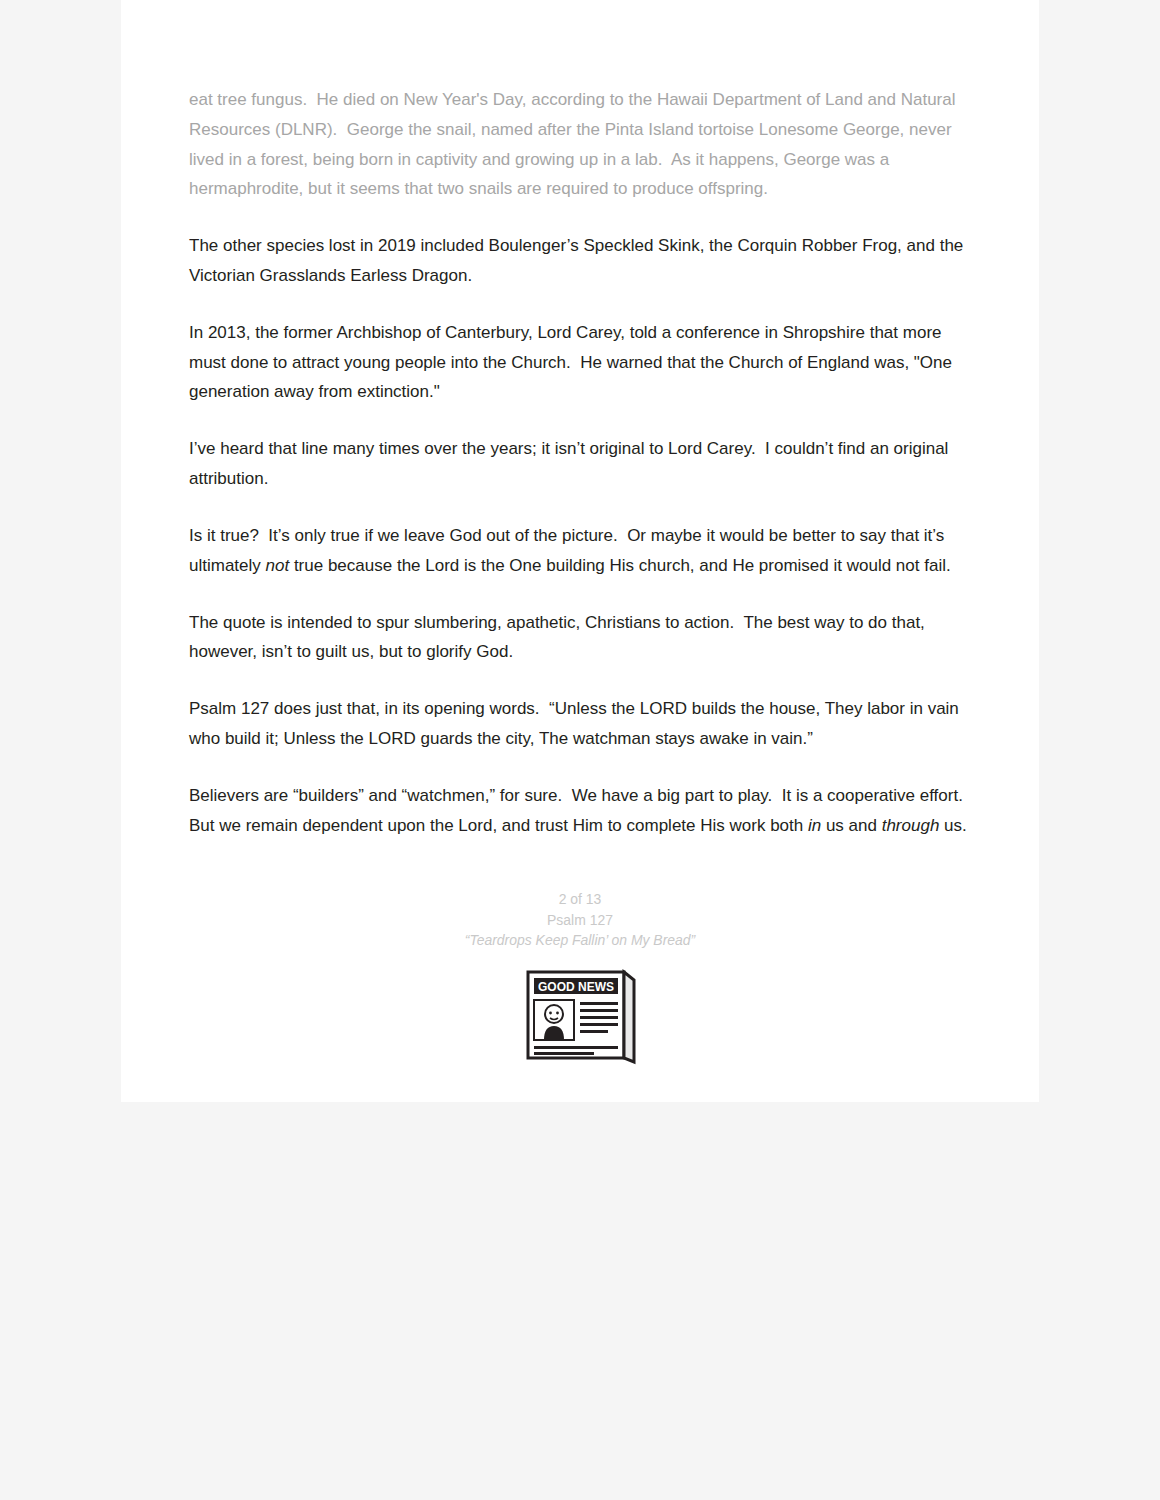eat tree fungus. He died on New Year's Day, according to the Hawaii Department of Land and Natural Resources (DLNR). George the snail, named after the Pinta Island tortoise Lonesome George, never lived in a forest, being born in captivity and growing up in a lab. As it happens, George was a hermaphrodite, but it seems that two snails are required to produce offspring.
The other species lost in 2019 included Boulenger’s Speckled Skink, the Corquin Robber Frog, and the Victorian Grasslands Earless Dragon.
In 2013, the former Archbishop of Canterbury, Lord Carey, told a conference in Shropshire that more must done to attract young people into the Church. He warned that the Church of England was, "One generation away from extinction."
I’ve heard that line many times over the years; it isn’t original to Lord Carey. I couldn’t find an original attribution.
Is it true? It’s only true if we leave God out of the picture. Or maybe it would be better to say that it’s ultimately not true because the Lord is the One building His church, and He promised it would not fail.
The quote is intended to spur slumbering, apathetic, Christians to action. The best way to do that, however, isn’t to guilt us, but to glorify God.
Psalm 127 does just that, in its opening words. “Unless the LORD builds the house, They labor in vain who build it; Unless the LORD guards the city, The watchman stays awake in vain.”
Believers are “builders” and “watchmen,” for sure. We have a big part to play. It is a cooperative effort. But we remain dependent upon the Lord, and trust Him to complete His work both in us and through us.
2 of 13
Psalm 127
“Teardrops Keep Fallin’ on My Bread”
Good News GOOD NEWS